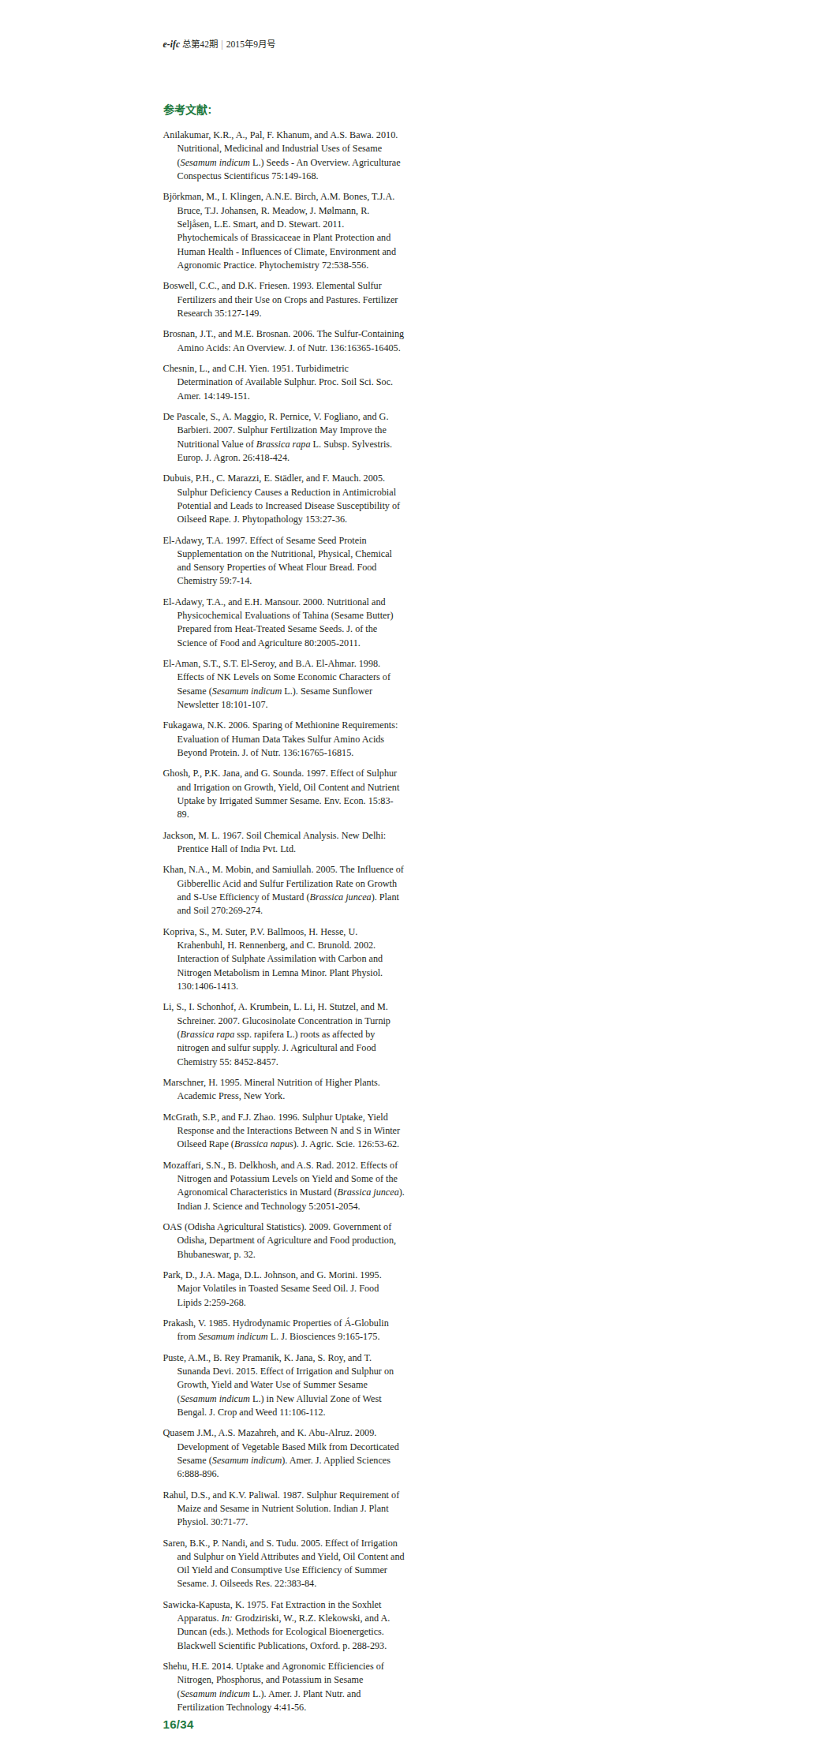e-ifc 总第42期|2015年9月号
参考文献:
Anilakumar, K.R., A., Pal, F. Khanum, and A.S. Bawa. 2010. Nutritional, Medicinal and Industrial Uses of Sesame (Sesamum indicum L.) Seeds - An Overview. Agriculturae Conspectus Scientificus 75:149-168.
Björkman, M., I. Klingen, A.N.E. Birch, A.M. Bones, T.J.A. Bruce, T.J. Johansen, R. Meadow, J. Mølmann, R. Seljåsen, L.E. Smart, and D. Stewart. 2011. Phytochemicals of Brassicaceae in Plant Protection and Human Health - Influences of Climate, Environment and Agronomic Practice. Phytochemistry 72:538-556.
Boswell, C.C., and D.K. Friesen. 1993. Elemental Sulfur Fertilizers and their Use on Crops and Pastures. Fertilizer Research 35:127-149.
Brosnan, J.T., and M.E. Brosnan. 2006. The Sulfur-Containing Amino Acids: An Overview. J. of Nutr. 136:16365-16405.
Chesnin, L., and C.H. Yien. 1951. Turbidimetric Determination of Available Sulphur. Proc. Soil Sci. Soc. Amer. 14:149-151.
De Pascale, S., A. Maggio, R. Pernice, V. Fogliano, and G. Barbieri. 2007. Sulphur Fertilization May Improve the Nutritional Value of Brassica rapa L. Subsp. Sylvestris. Europ. J. Agron. 26:418-424.
Dubuis, P.H., C. Marazzi, E. Städler, and F. Mauch. 2005. Sulphur Deficiency Causes a Reduction in Antimicrobial Potential and Leads to Increased Disease Susceptibility of Oilseed Rape. J. Phytopathology 153:27-36.
El-Adawy, T.A. 1997. Effect of Sesame Seed Protein Supplementation on the Nutritional, Physical, Chemical and Sensory Properties of Wheat Flour Bread. Food Chemistry 59:7-14.
El-Adawy, T.A., and E.H. Mansour. 2000. Nutritional and Physicochemical Evaluations of Tahina (Sesame Butter) Prepared from Heat-Treated Sesame Seeds. J. of the Science of Food and Agriculture 80:2005-2011.
El-Aman, S.T., S.T. El-Seroy, and B.A. El-Ahmar. 1998. Effects of NK Levels on Some Economic Characters of Sesame (Sesamum indicum L.). Sesame Sunflower Newsletter 18:101-107.
Fukagawa, N.K. 2006. Sparing of Methionine Requirements: Evaluation of Human Data Takes Sulfur Amino Acids Beyond Protein. J. of Nutr. 136:16765-16815.
Ghosh, P., P.K. Jana, and G. Sounda. 1997. Effect of Sulphur and Irrigation on Growth, Yield, Oil Content and Nutrient Uptake by Irrigated Summer Sesame. Env. Econ. 15:83-89.
Jackson, M. L. 1967. Soil Chemical Analysis. New Delhi: Prentice Hall of India Pvt. Ltd.
Khan, N.A., M. Mobin, and Samiullah. 2005. The Influence of Gibberellic Acid and Sulfur Fertilization Rate on Growth and S-Use Efficiency of Mustard (Brassica juncea). Plant and Soil 270:269-274.
Kopriva, S., M. Suter, P.V. Ballmoos, H. Hesse, U. Krahenbuhl, H. Rennenberg, and C. Brunold. 2002. Interaction of Sulphate Assimilation with Carbon and Nitrogen Metabolism in Lemna Minor. Plant Physiol. 130:1406-1413.
Li, S., I. Schonhof, A. Krumbein, L. Li, H. Stutzel, and M. Schreiner. 2007. Glucosinolate Concentration in Turnip (Brassica rapa ssp. rapifera L.) roots as affected by nitrogen and sulfur supply. J. Agricultural and Food Chemistry 55: 8452-8457.
Marschner, H. 1995. Mineral Nutrition of Higher Plants. Academic Press, New York.
McGrath, S.P., and F.J. Zhao. 1996. Sulphur Uptake, Yield Response and the Interactions Between N and S in Winter Oilseed Rape (Brassica napus). J. Agric. Scie. 126:53-62.
Mozaffari, S.N., B. Delkhosh, and A.S. Rad. 2012. Effects of Nitrogen and Potassium Levels on Yield and Some of the Agronomical Characteristics in Mustard (Brassica juncea). Indian J. Science and Technology 5:2051-2054.
OAS (Odisha Agricultural Statistics). 2009. Government of Odisha, Department of Agriculture and Food production, Bhubaneswar, p. 32.
Park, D., J.A. Maga, D.L. Johnson, and G. Morini. 1995. Major Volatiles in Toasted Sesame Seed Oil. J. Food Lipids 2:259-268.
Prakash, V. 1985. Hydrodynamic Properties of Á-Globulin from Sesamum indicum L. J. Biosciences 9:165-175.
Puste, A.M., B. Rey Pramanik, K. Jana, S. Roy, and T. Sunanda Devi. 2015. Effect of Irrigation and Sulphur on Growth, Yield and Water Use of Summer Sesame (Sesamum indicum L.) in New Alluvial Zone of West Bengal. J. Crop and Weed 11:106-112.
Quasem J.M., A.S. Mazahreh, and K. Abu-Alruz. 2009. Development of Vegetable Based Milk from Decorticated Sesame (Sesamum indicum). Amer. J. Applied Sciences 6:888-896.
Rahul, D.S., and K.V. Paliwal. 1987. Sulphur Requirement of Maize and Sesame in Nutrient Solution. Indian J. Plant Physiol. 30:71-77.
Saren, B.K., P. Nandi, and S. Tudu. 2005. Effect of Irrigation and Sulphur on Yield Attributes and Yield, Oil Content and Oil Yield and Consumptive Use Efficiency of Summer Sesame. J. Oilseeds Res. 22:383-84.
Sawicka-Kapusta, K. 1975. Fat Extraction in the Soxhlet Apparatus. In: Grodziriski, W., R.Z. Klekowski, and A. Duncan (eds.). Methods for Ecological Bioenergetics. Blackwell Scientific Publications, Oxford. p. 288-293.
Shehu, H.E. 2014. Uptake and Agronomic Efficiencies of Nitrogen, Phosphorus, and Potassium in Sesame (Sesamum indicum L.). Amer. J. Plant Nutr. and Fertilization Technology 4:41-56.
16/34